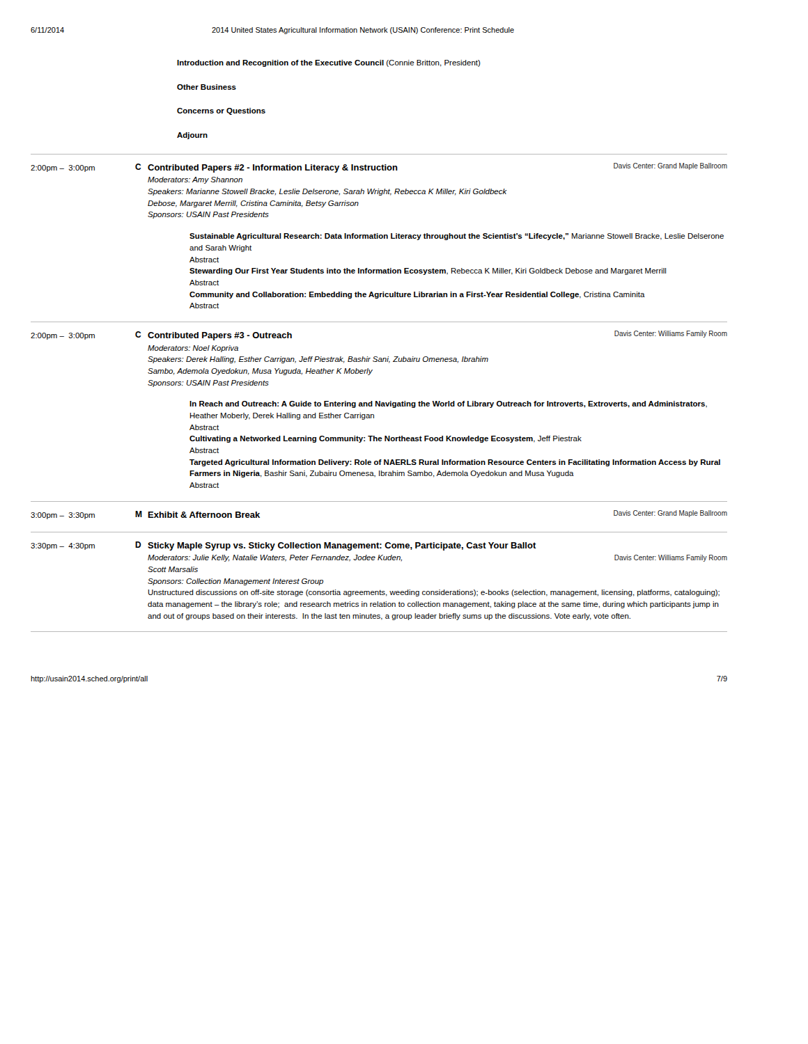6/11/2014
2014 United States Agricultural Information Network (USAIN) Conference: Print Schedule
Introduction and Recognition of the Executive Council (Connie Britton, President)
Other Business
Concerns or Questions
Adjourn
2:00pm – 3:00pm
C
Davis Center: Grand Maple Ballroom
Contributed Papers #2 - Information Literacy & Instruction
Moderators: Amy Shannon
Speakers: Marianne Stowell Bracke, Leslie Delserone, Sarah Wright, Rebecca K Miller, Kiri Goldbeck
Debose, Margaret Merrill, Cristina Caminita, Betsy Garrison
Sponsors: USAIN Past Presidents
Sustainable Agricultural Research: Data Information Literacy throughout the Scientist’s “Lifecycle,” Marianne Stowell Bracke, Leslie Delserone and Sarah Wright
Abstract
Stewarding Our First Year Students into the Information Ecosystem, Rebecca K Miller, Kiri Goldbeck Debose and Margaret Merrill
Abstract
Community and Collaboration: Embedding the Agriculture Librarian in a First-Year Residential College, Cristina Caminita
Abstract
2:00pm – 3:00pm
C
Davis Center: Williams Family Room
Contributed Papers #3 - Outreach
Moderators: Noel Kopriva
Speakers: Derek Halling, Esther Carrigan, Jeff Piestrak, Bashir Sani, Zubairu Omenesa, Ibrahim
Sambo, Ademola Oyedokun, Musa Yuguda, Heather K Moberly
Sponsors: USAIN Past Presidents
In Reach and Outreach: A Guide to Entering and Navigating the World of Library Outreach for Introverts, Extroverts, and Administrators, Heather Moberly, Derek Halling and Esther Carrigan
Abstract
Cultivating a Networked Learning Community: The Northeast Food Knowledge Ecosystem, Jeff Piestrak
Abstract
Targeted Agricultural Information Delivery: Role of NAERLS Rural Information Resource Centers in Facilitating Information Access by Rural Farmers in Nigeria, Bashir Sani, Zubairu Omenesa, Ibrahim Sambo, Ademola Oyedokun and Musa Yuguda
Abstract
3:00pm – 3:30pm
M
Davis Center: Grand Maple Ballroom
Exhibit & Afternoon Break
3:30pm – 4:30pm
D
Sticky Maple Syrup vs. Sticky Collection Management: Come, Participate, Cast Your Ballot
Davis Center: Williams Family Room
Moderators: Julie Kelly, Natalie Waters, Peter Fernandez, Jodee Kuden,
Scott Marsalis
Sponsors: Collection Management Interest Group
Unstructured discussions on off-site storage (consortia agreements, weeding considerations); e-books (selection, management, licensing, platforms, cataloguing); data management – the library’s role; and research metrics in relation to collection management, taking place at the same time, during which participants jump in and out of groups based on their interests. In the last ten minutes, a group leader briefly sums up the discussions. Vote early, vote often.
http://usain2014.sched.org/print/all
7/9